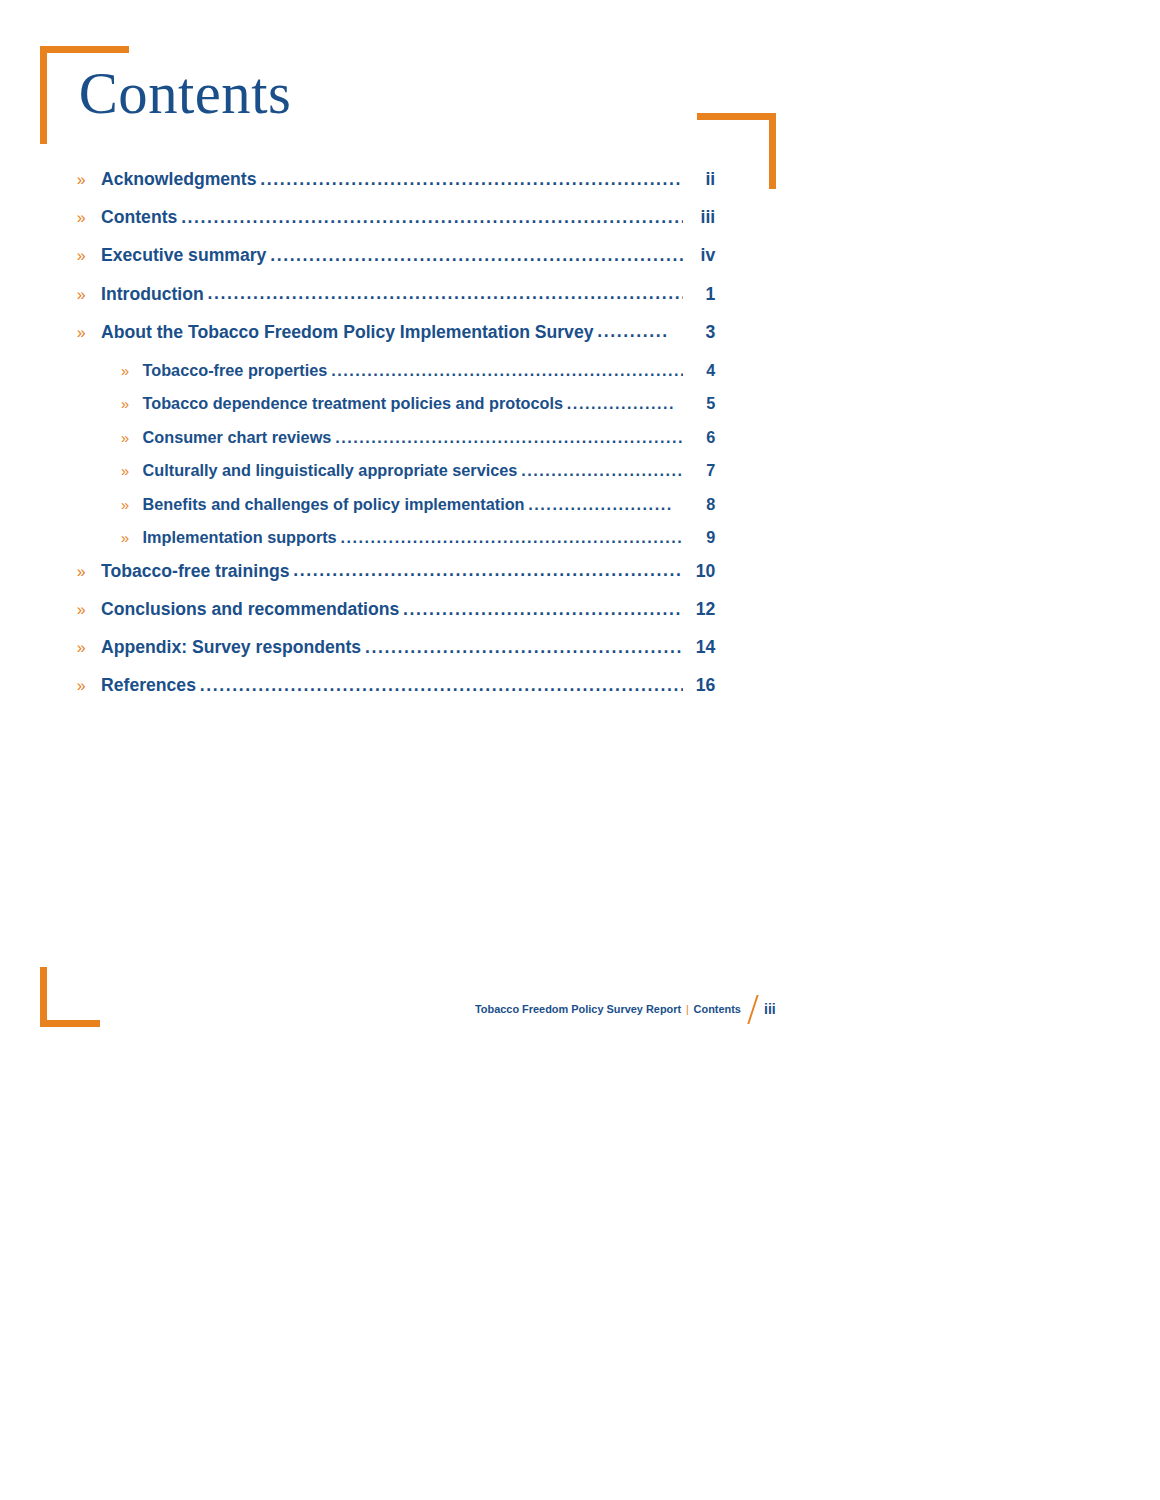Contents
» Acknowledgments ........................................................................... ii
» Contents ....................................................................................... iii
» Executive summary ......................................................................... iv
» Introduction .................................................................................... 1
» About the Tobacco Freedom Policy Implementation Survey ........... 3
» Tobacco-free properties ............................................................ 4
» Tobacco dependence treatment policies and protocols .................. 5
» Consumer chart reviews ........................................................... 6
» Culturally and linguistically appropriate services ........................... 7
» Benefits and challenges of policy implementation ........................ 8
» Implementation supports ........................................................... 9
» Tobacco-free trainings ..................................................................... 10
» Conclusions and recommendations .............................................. 12
» Appendix: Survey respondents ..................................................... 14
» References ................................................................................... 16
Tobacco Freedom Policy Survey Report | Contents iii